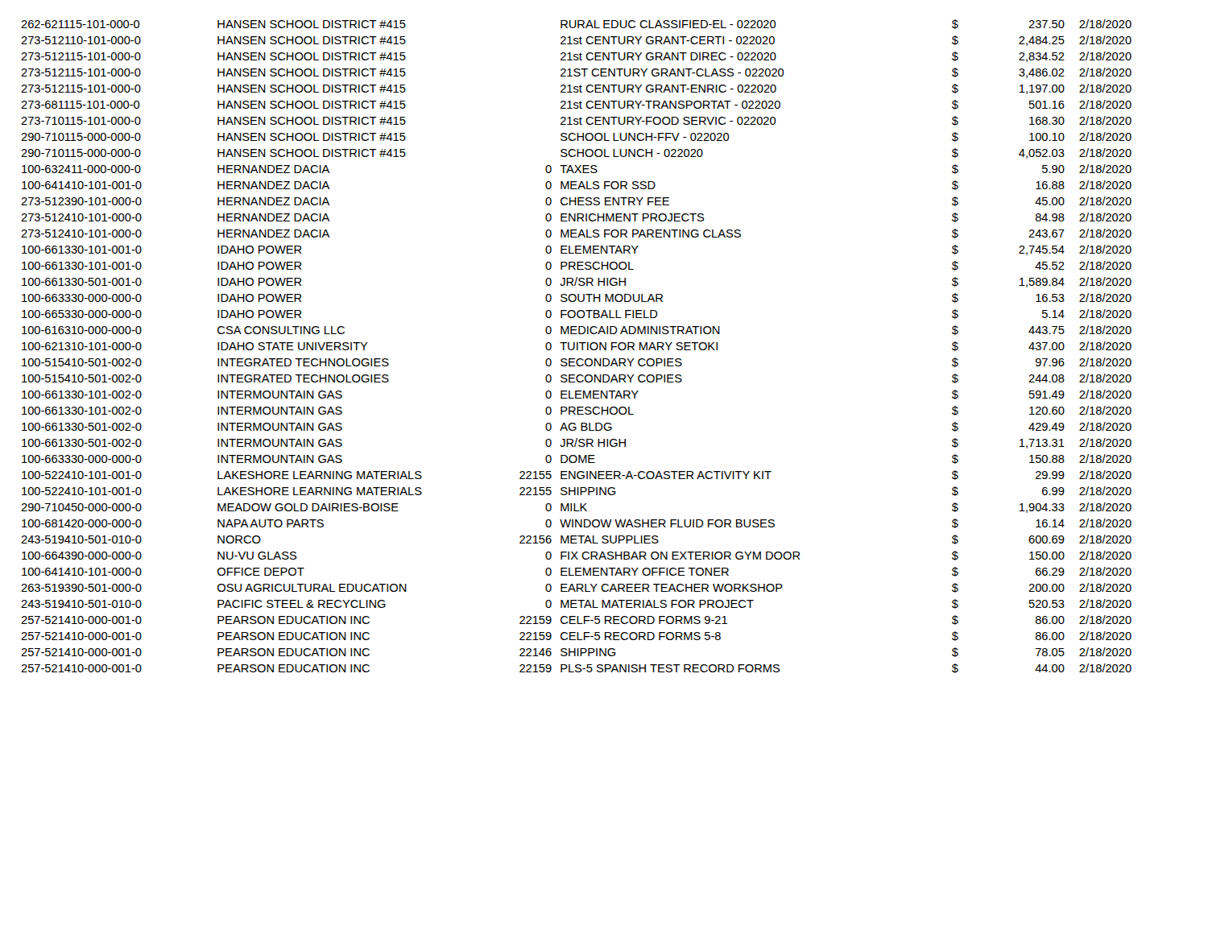| 262-621115-101-000-0 | HANSEN SCHOOL DISTRICT #415 | | RURAL EDUC CLASSIFIED-EL - 022020 | $ | 237.50 | 2/18/2020 |
| 273-512110-101-000-0 | HANSEN SCHOOL DISTRICT #415 | | 21st CENTURY GRANT-CERTI - 022020 | $ | 2,484.25 | 2/18/2020 |
| 273-512115-101-000-0 | HANSEN SCHOOL DISTRICT #415 | | 21st CENTURY GRANT DIREC - 022020 | $ | 2,834.52 | 2/18/2020 |
| 273-512115-101-000-0 | HANSEN SCHOOL DISTRICT #415 | | 21ST CENTURY GRANT-CLASS - 022020 | $ | 3,486.02 | 2/18/2020 |
| 273-512115-101-000-0 | HANSEN SCHOOL DISTRICT #415 | | 21st CENTURY GRANT-ENRIC - 022020 | $ | 1,197.00 | 2/18/2020 |
| 273-681115-101-000-0 | HANSEN SCHOOL DISTRICT #415 | | 21st CENTURY-TRANSPORTAT - 022020 | $ | 501.16 | 2/18/2020 |
| 273-710115-101-000-0 | HANSEN SCHOOL DISTRICT #415 | | 21st CENTURY-FOOD SERVIC - 022020 | $ | 168.30 | 2/18/2020 |
| 290-710115-000-000-0 | HANSEN SCHOOL DISTRICT #415 | | SCHOOL LUNCH-FFV - 022020 | $ | 100.10 | 2/18/2020 |
| 290-710115-000-000-0 | HANSEN SCHOOL DISTRICT #415 | | SCHOOL LUNCH - 022020 | $ | 4,052.03 | 2/18/2020 |
| 100-632411-000-000-0 | HERNANDEZ DACIA | 0 | TAXES | $ | 5.90 | 2/18/2020 |
| 100-641410-101-001-0 | HERNANDEZ DACIA | 0 | MEALS FOR SSD | $ | 16.88 | 2/18/2020 |
| 273-512390-101-000-0 | HERNANDEZ DACIA | 0 | CHESS ENTRY FEE | $ | 45.00 | 2/18/2020 |
| 273-512410-101-000-0 | HERNANDEZ DACIA | 0 | ENRICHMENT PROJECTS | $ | 84.98 | 2/18/2020 |
| 273-512410-101-000-0 | HERNANDEZ DACIA | 0 | MEALS FOR PARENTING CLASS | $ | 243.67 | 2/18/2020 |
| 100-661330-101-001-0 | IDAHO POWER | 0 | ELEMENTARY | $ | 2,745.54 | 2/18/2020 |
| 100-661330-101-001-0 | IDAHO POWER | 0 | PRESCHOOL | $ | 45.52 | 2/18/2020 |
| 100-661330-501-001-0 | IDAHO POWER | 0 | JR/SR HIGH | $ | 1,589.84 | 2/18/2020 |
| 100-663330-000-000-0 | IDAHO POWER | 0 | SOUTH MODULAR | $ | 16.53 | 2/18/2020 |
| 100-665330-000-000-0 | IDAHO POWER | 0 | FOOTBALL FIELD | $ | 5.14 | 2/18/2020 |
| 100-616310-000-000-0 | CSA CONSULTING LLC | 0 | MEDICAID ADMINISTRATION | $ | 443.75 | 2/18/2020 |
| 100-621310-101-000-0 | IDAHO STATE UNIVERSITY | 0 | TUITION FOR MARY SETOKI | $ | 437.00 | 2/18/2020 |
| 100-515410-501-002-0 | INTEGRATED TECHNOLOGIES | 0 | SECONDARY COPIES | $ | 97.96 | 2/18/2020 |
| 100-515410-501-002-0 | INTEGRATED TECHNOLOGIES | 0 | SECONDARY COPIES | $ | 244.08 | 2/18/2020 |
| 100-661330-101-002-0 | INTERMOUNTAIN GAS | 0 | ELEMENTARY | $ | 591.49 | 2/18/2020 |
| 100-661330-101-002-0 | INTERMOUNTAIN GAS | 0 | PRESCHOOL | $ | 120.60 | 2/18/2020 |
| 100-661330-501-002-0 | INTERMOUNTAIN GAS | 0 | AG BLDG | $ | 429.49 | 2/18/2020 |
| 100-661330-501-002-0 | INTERMOUNTAIN GAS | 0 | JR/SR HIGH | $ | 1,713.31 | 2/18/2020 |
| 100-663330-000-000-0 | INTERMOUNTAIN GAS | 0 | DOME | $ | 150.88 | 2/18/2020 |
| 100-522410-101-001-0 | LAKESHORE LEARNING MATERIALS | 22155 | ENGINEER-A-COASTER ACTIVITY KIT | $ | 29.99 | 2/18/2020 |
| 100-522410-101-001-0 | LAKESHORE LEARNING MATERIALS | 22155 | SHIPPING | $ | 6.99 | 2/18/2020 |
| 290-710450-000-000-0 | MEADOW GOLD DAIRIES-BOISE | 0 | MILK | $ | 1,904.33 | 2/18/2020 |
| 100-681420-000-000-0 | NAPA AUTO PARTS | 0 | WINDOW WASHER FLUID FOR BUSES | $ | 16.14 | 2/18/2020 |
| 243-519410-501-010-0 | NORCO | 22156 | METAL SUPPLIES | $ | 600.69 | 2/18/2020 |
| 100-664390-000-000-0 | NU-VU GLASS | 0 | FIX CRASHBAR ON EXTERIOR GYM DOOR | $ | 150.00 | 2/18/2020 |
| 100-641410-101-000-0 | OFFICE DEPOT | 0 | ELEMENTARY OFFICE TONER | $ | 66.29 | 2/18/2020 |
| 263-519390-501-000-0 | OSU AGRICULTURAL EDUCATION | 0 | EARLY CAREER TEACHER WORKSHOP | $ | 200.00 | 2/18/2020 |
| 243-519410-501-010-0 | PACIFIC STEEL & RECYCLING | 0 | METAL MATERIALS FOR PROJECT | $ | 520.53 | 2/18/2020 |
| 257-521410-000-001-0 | PEARSON EDUCATION INC | 22159 | CELF-5 RECORD FORMS 9-21 | $ | 86.00 | 2/18/2020 |
| 257-521410-000-001-0 | PEARSON EDUCATION INC | 22159 | CELF-5 RECORD FORMS 5-8 | $ | 86.00 | 2/18/2020 |
| 257-521410-000-001-0 | PEARSON EDUCATION INC | 22146 | SHIPPING | $ | 78.05 | 2/18/2020 |
| 257-521410-000-001-0 | PEARSON EDUCATION INC | 22159 | PLS-5 SPANISH TEST RECORD FORMS | $ | 44.00 | 2/18/2020 |